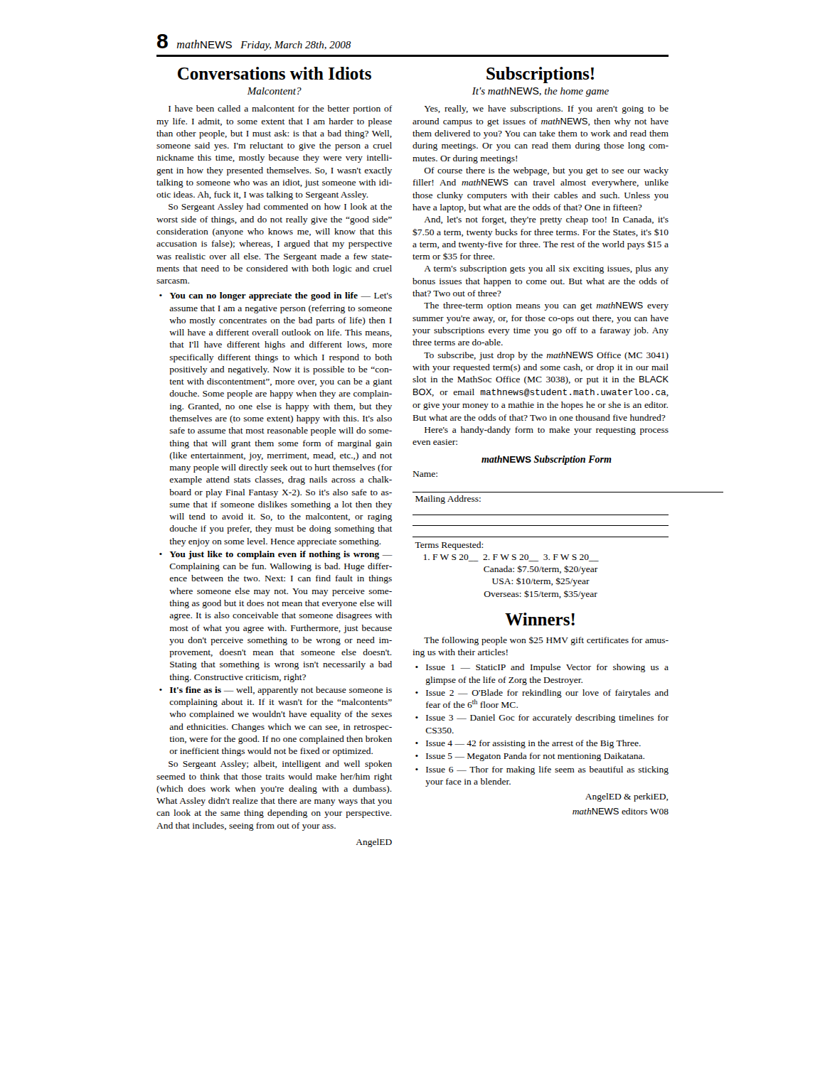8 math NEWS Friday, March 28th, 2008
Conversations with Idiots
Malcontent?
I have been called a malcontent for the better portion of my life. I admit, to some extent that I am harder to please than other people, but I must ask: is that a bad thing? Well, someone said yes. I'm reluctant to give the person a cruel nickname this time, mostly because they were very intelligent in how they presented themselves. So, I wasn't exactly talking to someone who was an idiot, just someone with idiotic ideas. Ah, fuck it, I was talking to Sergeant Assley.
So Sergeant Assley had commented on how I look at the worst side of things, and do not really give the “good side” consideration (anyone who knows me, will know that this accusation is false); whereas, I argued that my perspective was realistic over all else. The Sergeant made a few statements that need to be considered with both logic and cruel sarcasm.
You can no longer appreciate the good in life — Let's assume that I am a negative person (referring to someone who mostly concentrates on the bad parts of life) then I will have a different overall outlook on life. This means, that I'll have different highs and different lows, more specifically different things to which I respond to both positively and negatively. Now it is possible to be “content with discontentment”, more over, you can be a giant douche. Some people are happy when they are complaining. Granted, no one else is happy with them, but they themselves are (to some extent) happy with this. It's also safe to assume that most reasonable people will do something that will grant them some form of marginal gain (like entertainment, joy, merriment, mead, etc.,) and not many people will directly seek out to hurt themselves (for example attend stats classes, drag nails across a chalkboard or play Final Fantasy X-2). So it's also safe to assume that if someone dislikes something a lot then they will tend to avoid it. So, to the malcontent, or raging douche if you prefer, they must be doing something that they enjoy on some level. Hence appreciate something.
You just like to complain even if nothing is wrong — Complaining can be fun. Wallowing is bad. Huge difference between the two. Next: I can find fault in things where someone else may not. You may perceive something as good but it does not mean that everyone else will agree. It is also conceivable that someone disagrees with most of what you agree with. Furthermore, just because you don't perceive something to be wrong or need improvement, doesn't mean that someone else doesn't. Stating that something is wrong isn't necessarily a bad thing. Constructive criticism, right?
It's fine as is — well, apparently not because someone is complaining about it. If it wasn't for the “malcontents” who complained we wouldn't have equality of the sexes and ethnicities. Changes which we can see, in retrospection, were for the good. If no one complained then broken or inefficient things would not be fixed or optimized.
So Sergeant Assley; albeit, intelligent and well spoken seemed to think that those traits would make her/him right (which does work when you're dealing with a dumbass). What Assley didn't realize that there are many ways that you can look at the same thing depending on your perspective. And that includes, seeing from out of your ass.
AngelED
Subscriptions!
It's math NEWS, the home game
Yes, really, we have subscriptions. If you aren't going to be around campus to get issues of mathNEWS, then why not have them delivered to you? You can take them to work and read them during meetings. Or you can read them during those long commutes. Or during meetings!
Of course there is the webpage, but you get to see our wacky filler! And mathNEWS can travel almost everywhere, unlike those clunky computers with their cables and such. Unless you have a laptop, but what are the odds of that? One in fifteen?
And, let's not forget, they're pretty cheap too! In Canada, it's $7.50 a term, twenty bucks for three terms. For the States, it's $10 a term, and twenty-five for three. The rest of the world pays $15 a term or $35 for three.
A term's subscription gets you all six exciting issues, plus any bonus issues that happen to come out. But what are the odds of that? Two out of three?
The three-term option means you can get mathNEWS every summer you're away, or, for those co-ops out there, you can have your subscriptions every time you go off to a faraway job. Any three terms are do-able.
To subscribe, just drop by the mathNEWS Office (MC 3041) with your requested term(s) and some cash, or drop it in our mail slot in the MathSoc Office (MC 3038), or put it in the BLACK BOX, or email mathnews@student.math.uwaterloo.ca, or give your money to a mathie in the hopes he or she is an editor. But what are the odds of that? Two in one thousand five hundred?
Here's a handy-dandy form to make your requesting process even easier:
math NEWS Subscription Form
Name:
Mailing Address:
Terms Requested:
1. F W S 20__ 2. F W S 20__ 3. F W S 20__
Canada: $7.50/term, $20/year
USA: $10/term, $25/year
Overseas: $15/term, $35/year
Winners!
The following people won $25 HMV gift certificates for amusing us with their articles!
Issue 1 — StaticIP and Impulse Vector for showing us a glimpse of the life of Zorg the Destroyer.
Issue 2 — O'Blade for rekindling our love of fairytales and fear of the 6th floor MC.
Issue 3 — Daniel Goc for accurately describing timelines for CS350.
Issue 4 — 42 for assisting in the arrest of the Big Three.
Issue 5 — Megaton Panda for not mentioning Daikatana.
Issue 6 — Thor for making life seem as beautiful as sticking your face in a blender.
AngelED & perkiED,
mathNEWS editors W08